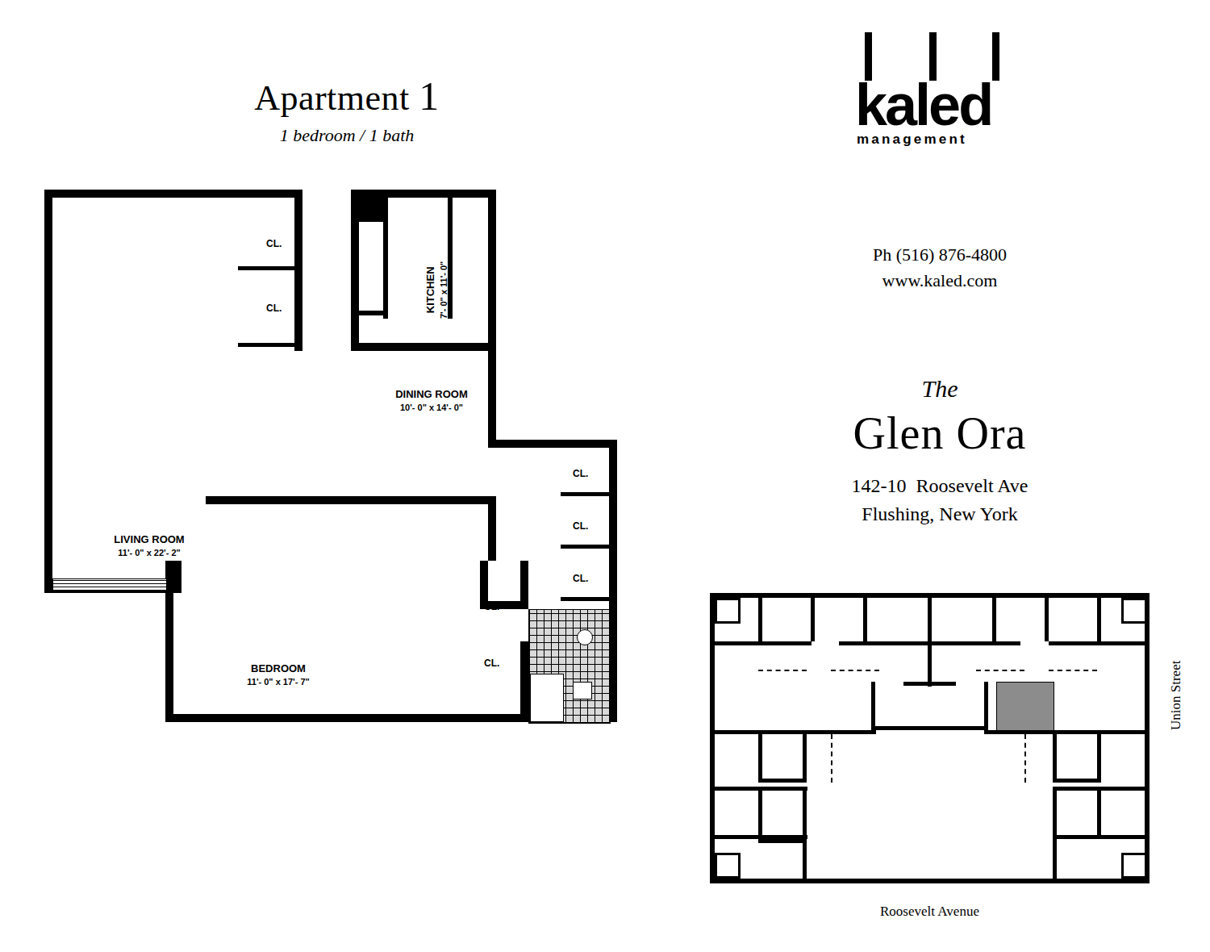Apartment 1
1 bedroom / 1 bath
CL.
CL.
KITCHEN7'- 0" x 11'- 0"
DINING ROOM10'- 0" x 14'- 0"
CL.
CL.
CL.
CL.
CL.
LIVING ROOM11'- 0" x 22'- 2"
BEDROOM11'- 0" x 17'- 7"
kaled
management
Ph (516) 876-4800
www.kaled.com
The
Glen Ora
142-10 Roosevelt Ave
Flushing, New York
Roosevelt Avenue
Union Street